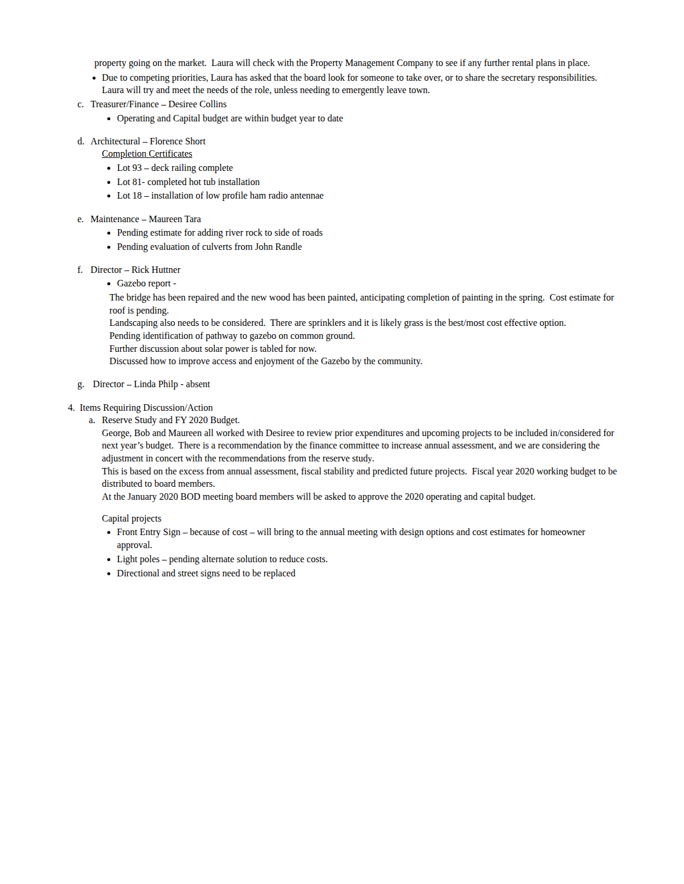property going on the market. Laura will check with the Property Management Company to see if any further rental plans in place.
Due to competing priorities, Laura has asked that the board look for someone to take over, or to share the secretary responsibilities. Laura will try and meet the needs of the role, unless needing to emergently leave town.
c. Treasurer/Finance – Desiree Collins
Operating and Capital budget are within budget year to date
d. Architectural – Florence Short
Completion Certificates
Lot 93 – deck railing complete
Lot 81- completed hot tub installation
Lot 18 – installation of low profile ham radio antennae
e. Maintenance – Maureen Tara
Pending estimate for adding river rock to side of roads
Pending evaluation of culverts from John Randle
f. Director – Rick Huttner
Gazebo report -
The bridge has been repaired and the new wood has been painted, anticipating completion of painting in the spring. Cost estimate for roof is pending.
Landscaping also needs to be considered. There are sprinklers and it is likely grass is the best/most cost effective option.
Pending identification of pathway to gazebo on common ground.
Further discussion about solar power is tabled for now.
Discussed how to improve access and enjoyment of the Gazebo by the community.
g. Director – Linda Philp - absent
4. Items Requiring Discussion/Action
a. Reserve Study and FY 2020 Budget.
George, Bob and Maureen all worked with Desiree to review prior expenditures and upcoming projects to be included in/considered for next year’s budget. There is a recommendation by the finance committee to increase annual assessment, and we are considering the adjustment in concert with the recommendations from the reserve study.
This is based on the excess from annual assessment, fiscal stability and predicted future projects. Fiscal year 2020 working budget to be distributed to board members.
At the January 2020 BOD meeting board members will be asked to approve the 2020 operating and capital budget.
Capital projects
Front Entry Sign – because of cost – will bring to the annual meeting with design options and cost estimates for homeowner approval.
Light poles – pending alternate solution to reduce costs.
Directional and street signs need to be replaced